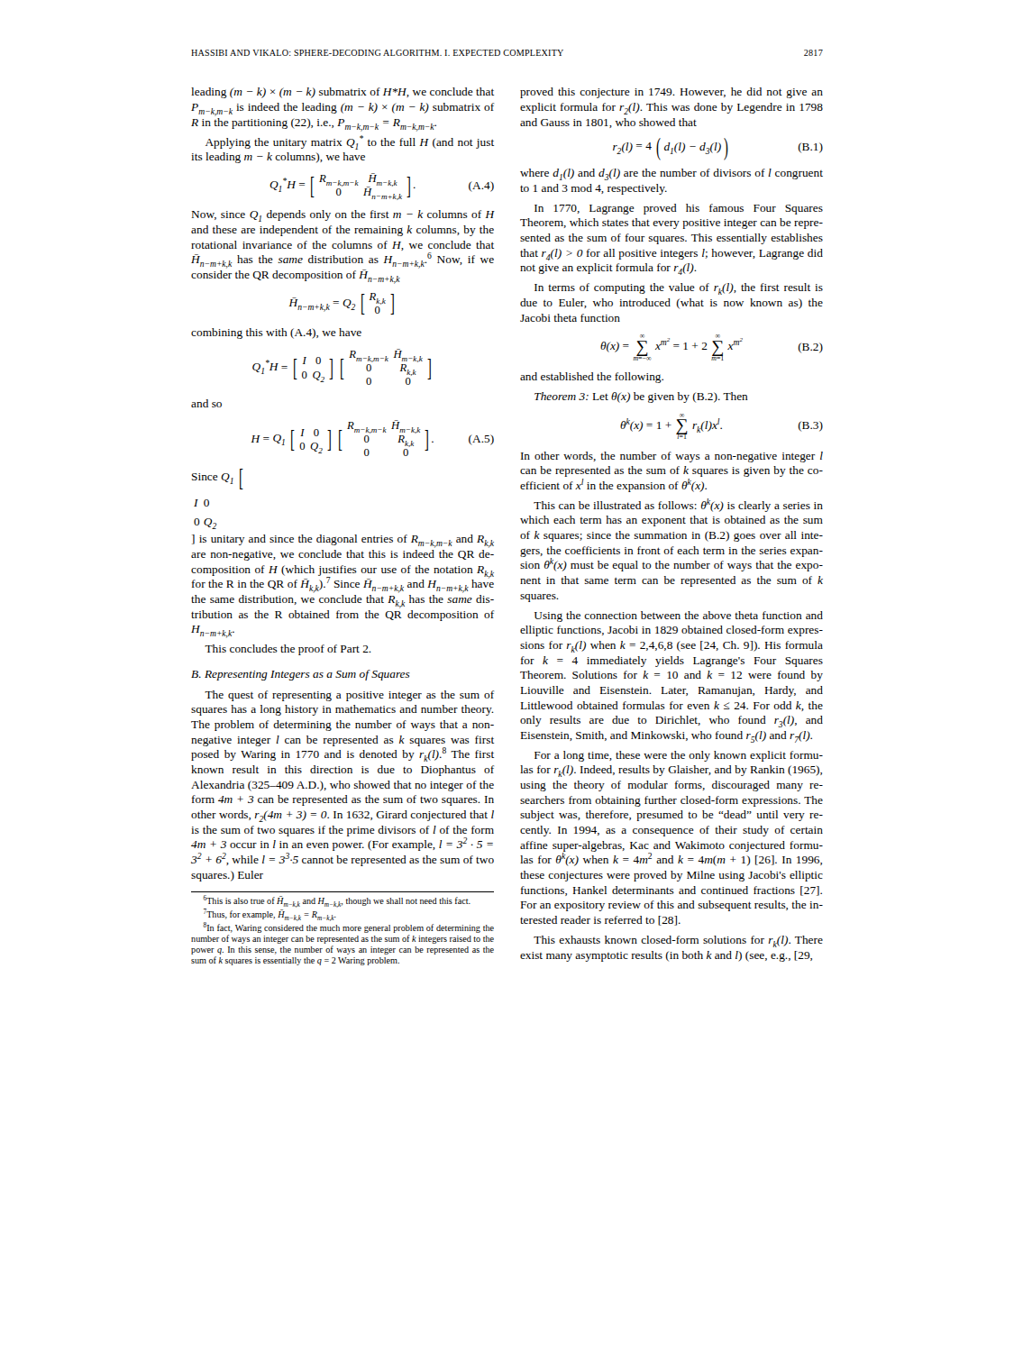Hassibi and Vikalo: Sphere-Decoding Algorithm. I. Expected Complexity
2817
leading (m − k) × (m − k) submatrix of H*H, we conclude that Pm−k,m−k is indeed the leading (m − k) × (m − k) submatrix of R in the partitioning (22), i.e., Pm−k,m−k = Rm−k,m−k.
Applying the unitary matrix Q1* to the full H (and not just its leading m − k columns), we have
Q1*H = [
| R m−k,m−k | H̄ m−k,k |
| 0 | H̄ n−m+k,k |
] .
(A.4)
Now, since Q1 depends only on the first m − k columns of H and these are independent of the remaining k columns, by the rotational invariance of the columns of H, we conclude that H̄n−m+k,k has the same distribution as Hn−m+k,k.6 Now, if we consider the QR decomposition of H̄n−m+k,k
H̄n−m+k,k = Q2 [
| R k,k |
| 0 |
]
combining this with (A.4), we have
Q1*H = [
| I | 0 |
| 0 | Q 2 |
] [
| R m−k,m−k | H̄ m−k,k |
| 0 | R k,k |
| 0 | 0 |
]
and so
H = Q1 [
| I | 0 |
| 0 | Q 2 |
] [
| R m−k,m−k | H̄ m−k,k |
| 0 | R k,k |
| 0 | 0 |
] .
(A.5)
Since Q1 [
| I | 0 |
| 0 | Q 2 |
] is unitary and since the diagonal entries of Rm−k,m−k and Rk,k are non-negative, we conclude that this is indeed the QR decomposition of H (which justifies our use of the notation Rk,k for the R in the QR of H̄k,k).7 Since H̄n−m+k,k and Hn−m+k,k have the same distribution, we conclude that Rk,k has the same distribution as the R obtained from the QR decomposition of Hn−m+k,k.
This concludes the proof of Part 2.
B. Representing Integers as a Sum of Squares
The quest of representing a positive integer as the sum of squares has a long history in mathematics and number theory. The problem of determining the number of ways that a non-negative integer l can be represented as k squares was first posed by Waring in 1770 and is denoted by rk(l).8 The first known result in this direction is due to Diophantus of Alexandria (325–409 A.D.), who showed that no integer of the form 4m + 3 can be represented as the sum of two squares. In other words, r2(4m + 3) = 0. In 1632, Girard conjectured that l is the sum of two squares if the prime divisors of l of the form 4m + 3 occur in l in an even power. (For example, l = 32 · 5 = 32 + 62, while l = 33·5 cannot be represented as the sum of two squares.) Euler
6This is also true of H̄m−k,k and Hm−k,k, though we shall not need this fact.
7Thus, for example, H̄m−k,k = Rm−k,k.
8In fact, Waring considered the much more general problem of determining the number of ways an integer can be represented as the sum of k integers raised to the power q. In this sense, the number of ways an integer can be represented as the sum of k squares is essentially the q = 2 Waring problem.
proved this conjecture in 1749. However, he did not give an explicit formula for r2(l). This was done by Legendre in 1798 and Gauss in 1801, who showed that
r2(l) = 4 (d1(l) − d3(l))
(B.1)
where d1(l) and d3(l) are the number of divisors of l congruent to 1 and 3 mod 4, respectively.
In 1770, Lagrange proved his famous Four Squares Theorem, which states that every positive integer can be represented as the sum of four squares. This essentially establishes that r4(l) > 0 for all positive integers l; however, Lagrange did not give an explicit formula for r4(l).
In terms of computing the value of rk(l), the first result is due to Euler, who introduced (what is now known as) the Jacobi theta function
θ(x) = ∞ ∑ m=−∞ xm2 = 1 + 2 ∞ ∑ m=1 xm2
(B.2)
and established the following.
Theorem 3: Let θ(x) be given by (B.2). Then
θk(x) = 1 + ∞ ∑ l=1 rk(l)xl.
(B.3)
In other words, the number of ways a non-negative integer l can be represented as the sum of k squares is given by the coefficient of xl in the expansion of θk(x).
This can be illustrated as follows: θk(x) is clearly a series in which each term has an exponent that is obtained as the sum of k squares; since the summation in (B.2) goes over all integers, the coefficients in front of each term in the series expansion θk(x) must be equal to the number of ways that the exponent in that same term can be represented as the sum of k squares.
Using the connection between the above theta function and elliptic functions, Jacobi in 1829 obtained closed-form expressions for rk(l) when k = 2,4,6,8 (see [24, Ch. 9]). His formula for k = 4 immediately yields Lagrange's Four Squares Theorem. Solutions for k = 10 and k = 12 were found by Liouville and Eisenstein. Later, Ramanujan, Hardy, and Littlewood obtained formulas for even k ≤ 24. For odd k, the only results are due to Dirichlet, who found r3(l), and Eisenstein, Smith, and Minkowski, who found r5(l) and r7(l).
For a long time, these were the only known explicit formulas for rk(l). Indeed, results by Glaisher, and by Rankin (1965), using the theory of modular forms, discouraged many researchers from obtaining further closed-form expressions. The subject was, therefore, presumed to be “dead” until very recently. In 1994, as a consequence of their study of certain affine super-algebras, Kac and Wakimoto conjectured formulas for θk(x) when k = 4m2 and k = 4m(m + 1) [26]. In 1996, these conjectures were proved by Milne using Jacobi's elliptic functions, Hankel determinants and continued fractions [27]. For an expository review of this and subsequent results, the interested reader is referred to [28].
This exhausts known closed-form solutions for rk(l). There exist many asymptotic results (in both k and l) (see, e.g., [29,